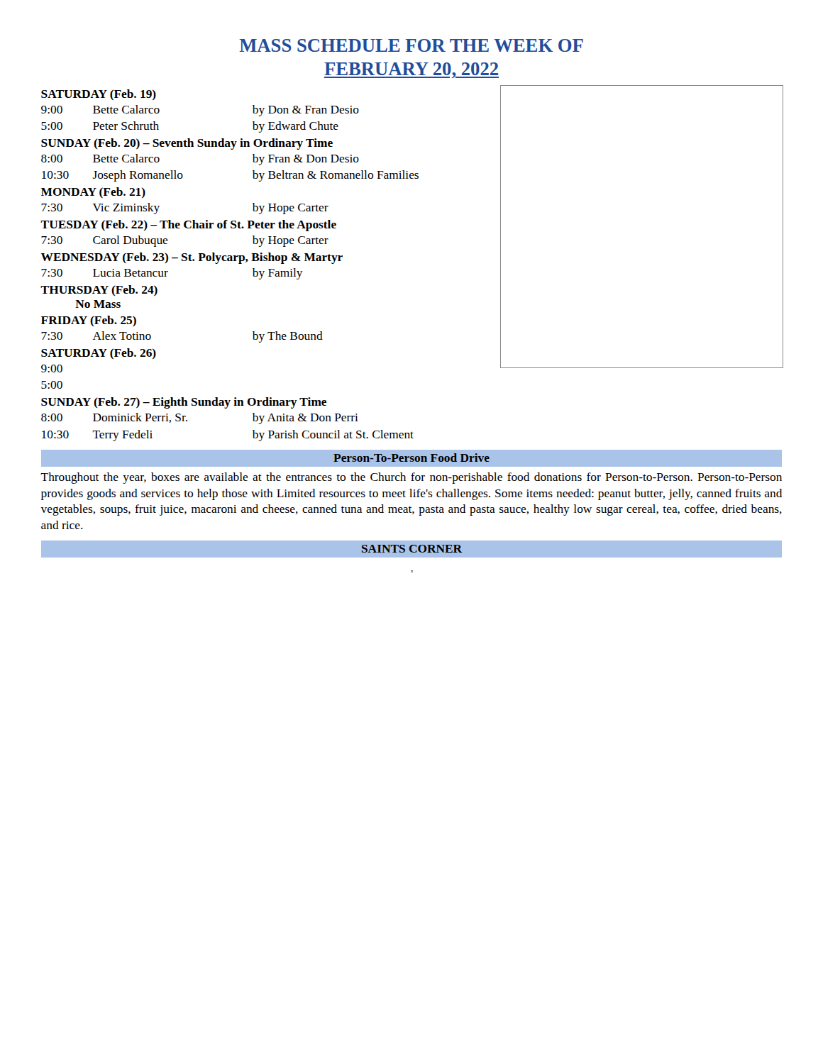MASS SCHEDULE FOR THE WEEK OF
FEBRUARY 20, 2022
SATURDAY (Feb. 19)
| 9:00 | Bette Calarco | by Don & Fran Desio |
| 5:00 | Peter Schruth | by Edward Chute |
SUNDAY (Feb. 20) – Seventh Sunday in Ordinary Time
| 8:00 | Bette Calarco | by Fran & Don Desio |
| 10:30 | Joseph Romanello | by Beltran & Romanello Families |
MONDAY (Feb. 21)
| 7:30 | Vic Ziminsky | by Hope Carter |
TUESDAY (Feb. 22) – The Chair of St. Peter the Apostle
| 7:30 | Carol Dubuque | by Hope Carter |
WEDNESDAY (Feb. 23) – St. Polycarp, Bishop & Martyr
| 7:30 | Lucia Betancur | by Family |
THURSDAY (Feb. 24)
No Mass
FRIDAY (Feb. 25)
| 7:30 | Alex Totino | by The Bound |
SATURDAY (Feb. 26)
| 9:00 | | |
| 5:00 | | |
SUNDAY (Feb. 27) – Eighth Sunday in Ordinary Time
| 8:00 | Dominick Perri, Sr. | by Anita & Don Perri |
| 10:30 | Terry Fedeli | by Parish Council at St. Clement |
Person-To-Person Food Drive
Throughout the year, boxes are available at the entrances to the Church for non-perishable food donations for Person-to-Person. Person-to-Person provides goods and services to help those with Limited resources to meet life's challenges. Some items needed: peanut butter, jelly, canned fruits and vegetables, soups, fruit juice, macaroni and cheese, canned tuna and meat, pasta and pasta sauce, healthy low sugar cereal, tea, coffee, dried beans, and rice.
SAINTS CORNER